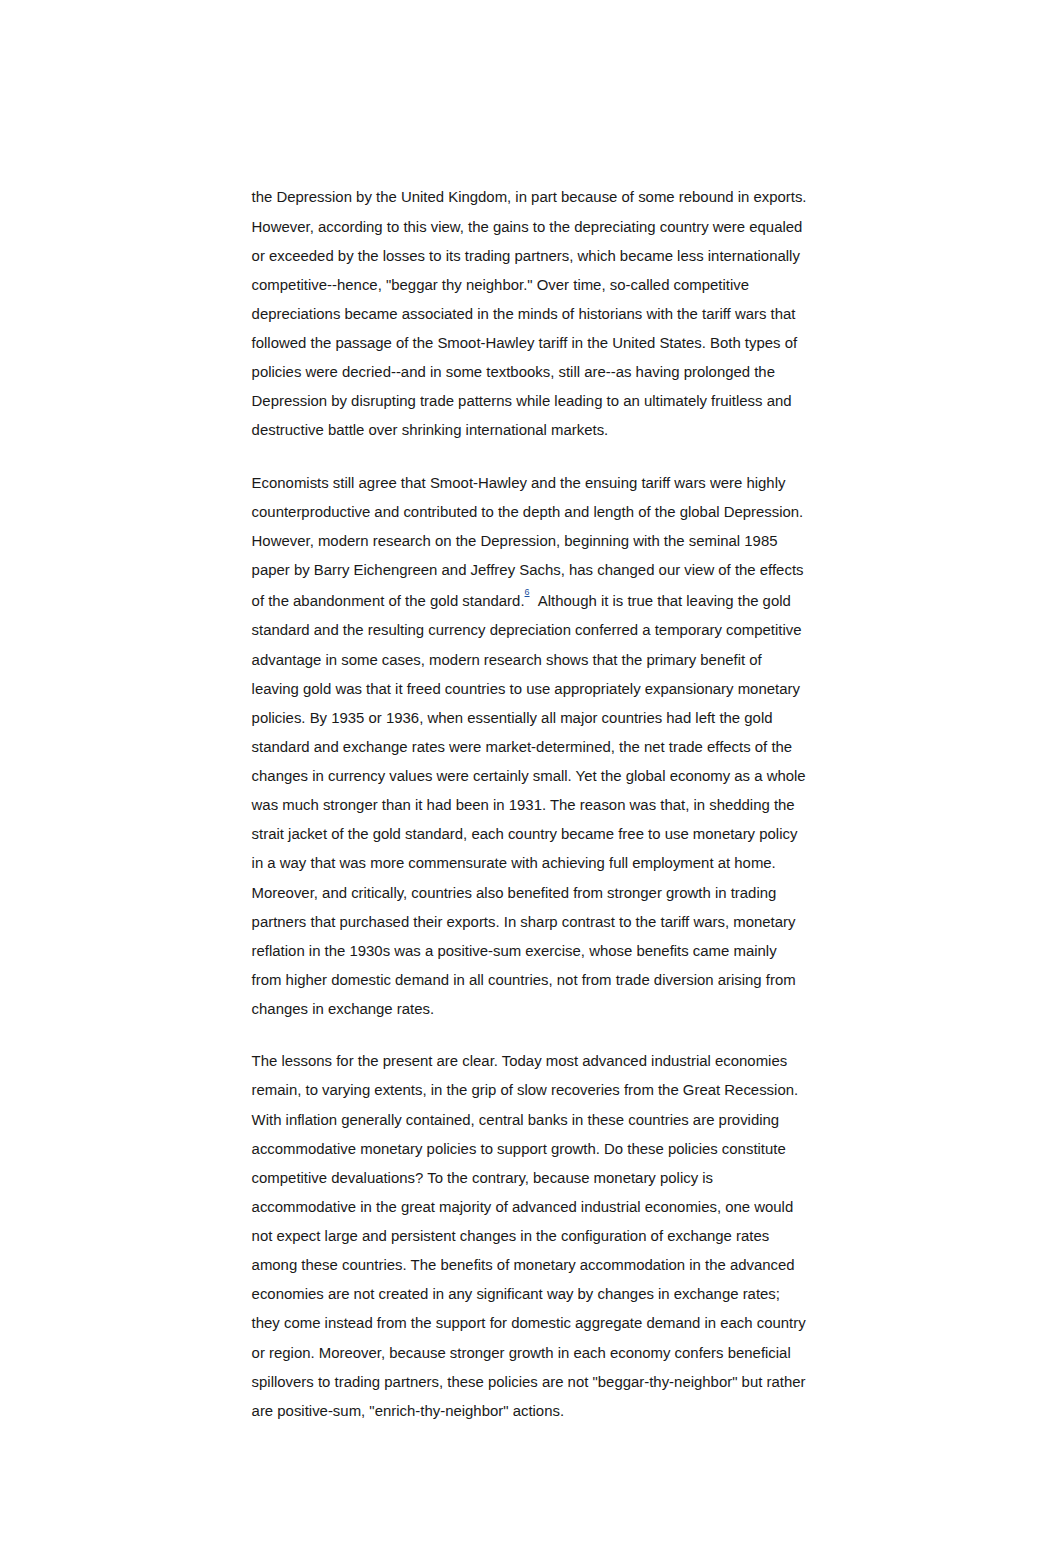the Depression by the United Kingdom, in part because of some rebound in exports. However, according to this view, the gains to the depreciating country were equaled or exceeded by the losses to its trading partners, which became less internationally competitive--hence, "beggar thy neighbor." Over time, so-called competitive depreciations became associated in the minds of historians with the tariff wars that followed the passage of the Smoot-Hawley tariff in the United States. Both types of policies were decried--and in some textbooks, still are--as having prolonged the Depression by disrupting trade patterns while leading to an ultimately fruitless and destructive battle over shrinking international markets.
Economists still agree that Smoot-Hawley and the ensuing tariff wars were highly counterproductive and contributed to the depth and length of the global Depression. However, modern research on the Depression, beginning with the seminal 1985 paper by Barry Eichengreen and Jeffrey Sachs, has changed our view of the effects of the abandonment of the gold standard.6 Although it is true that leaving the gold standard and the resulting currency depreciation conferred a temporary competitive advantage in some cases, modern research shows that the primary benefit of leaving gold was that it freed countries to use appropriately expansionary monetary policies. By 1935 or 1936, when essentially all major countries had left the gold standard and exchange rates were market-determined, the net trade effects of the changes in currency values were certainly small. Yet the global economy as a whole was much stronger than it had been in 1931. The reason was that, in shedding the strait jacket of the gold standard, each country became free to use monetary policy in a way that was more commensurate with achieving full employment at home. Moreover, and critically, countries also benefited from stronger growth in trading partners that purchased their exports. In sharp contrast to the tariff wars, monetary reflation in the 1930s was a positive-sum exercise, whose benefits came mainly from higher domestic demand in all countries, not from trade diversion arising from changes in exchange rates.
The lessons for the present are clear. Today most advanced industrial economies remain, to varying extents, in the grip of slow recoveries from the Great Recession. With inflation generally contained, central banks in these countries are providing accommodative monetary policies to support growth. Do these policies constitute competitive devaluations? To the contrary, because monetary policy is accommodative in the great majority of advanced industrial economies, one would not expect large and persistent changes in the configuration of exchange rates among these countries. The benefits of monetary accommodation in the advanced economies are not created in any significant way by changes in exchange rates; they come instead from the support for domestic aggregate demand in each country or region. Moreover, because stronger growth in each economy confers beneficial spillovers to trading partners, these policies are not "beggar-thy-neighbor" but rather are positive-sum, "enrich-thy-neighbor" actions.